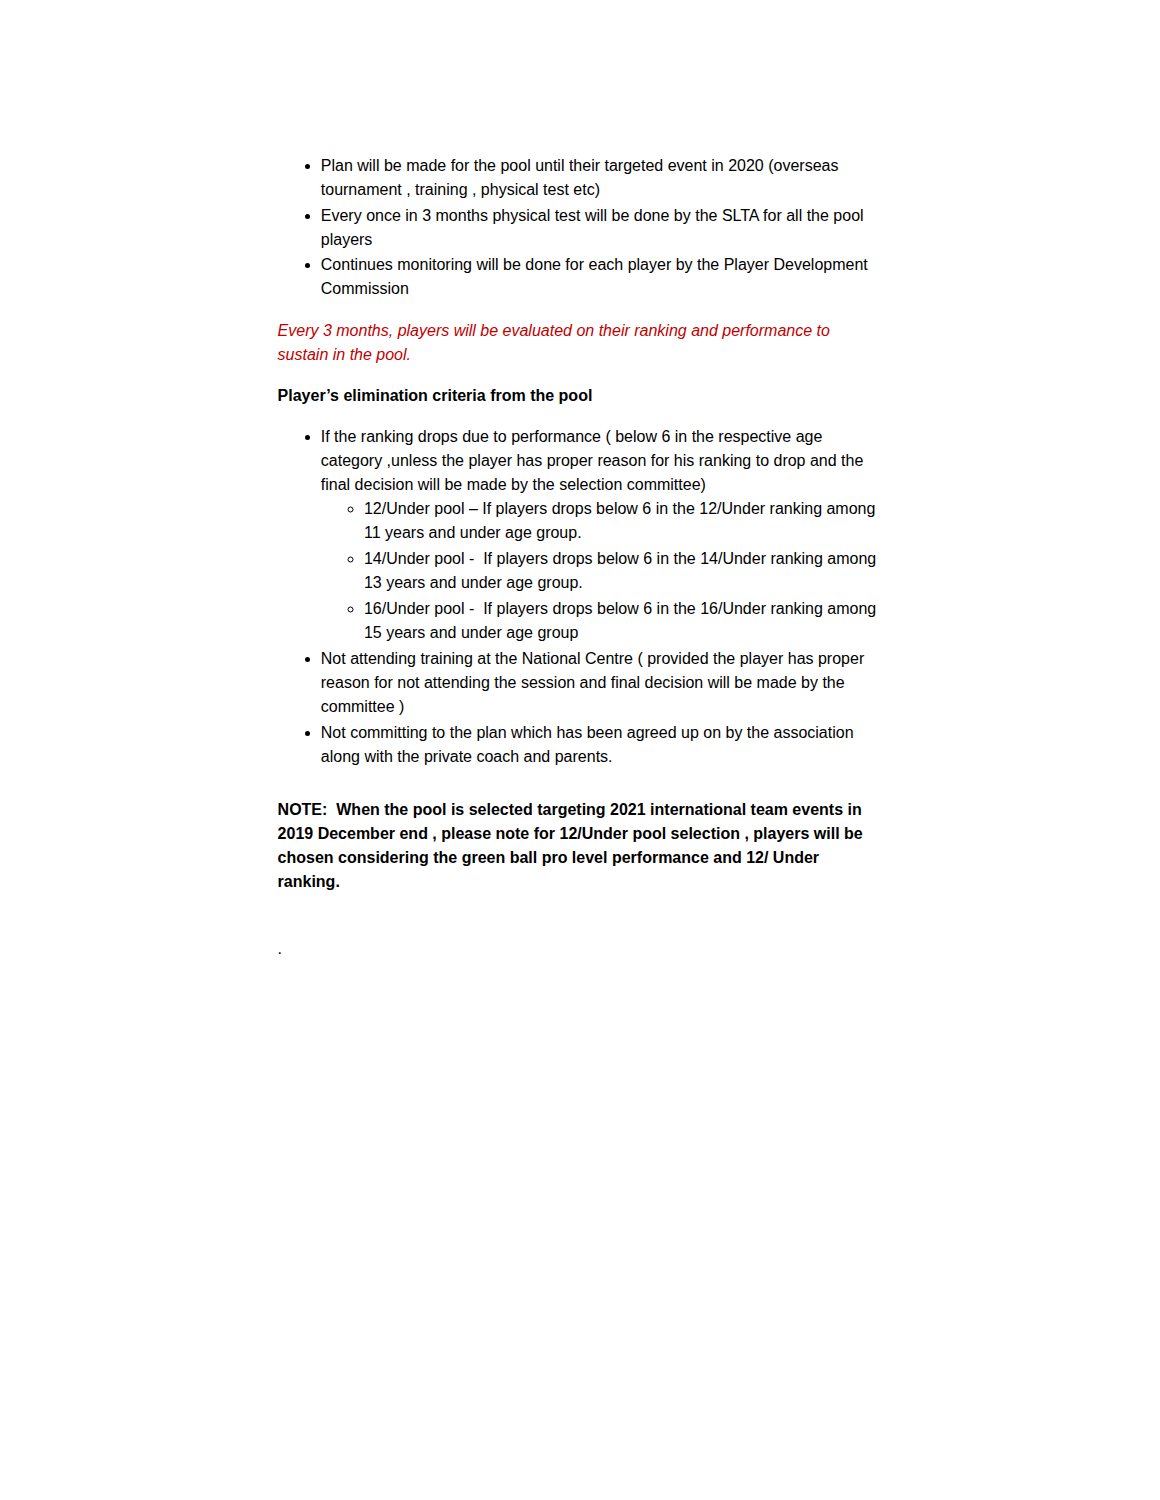Plan will be made for the pool until their targeted event in 2020 (overseas tournament , training , physical test etc)
Every once in 3 months physical test will be done by the SLTA for all the pool players
Continues monitoring will be done for each player by the Player Development Commission
Every 3 months, players will be evaluated on their ranking and performance to sustain in the pool.
Player’s elimination criteria from the pool
If the ranking drops due to performance ( below 6 in the respective age category ,unless the player has proper reason for his ranking to drop and the final decision will be made by the selection committee)
12/Under pool – If players drops below 6 in the 12/Under ranking among 11 years and under age group.
14/Under pool - If players drops below 6 in the 14/Under ranking among 13 years and under age group.
16/Under pool - If players drops below 6 in the 16/Under ranking among 15 years and under age group
Not attending training at the National Centre ( provided the player has proper reason for not attending the session and final decision will be made by the committee )
Not committing to the plan which has been agreed up on by the association along with the private coach and parents.
NOTE: When the pool is selected targeting 2021 international team events in 2019 December end , please note for 12/Under pool selection , players will be chosen considering the green ball pro level performance and 12/ Under ranking.
.